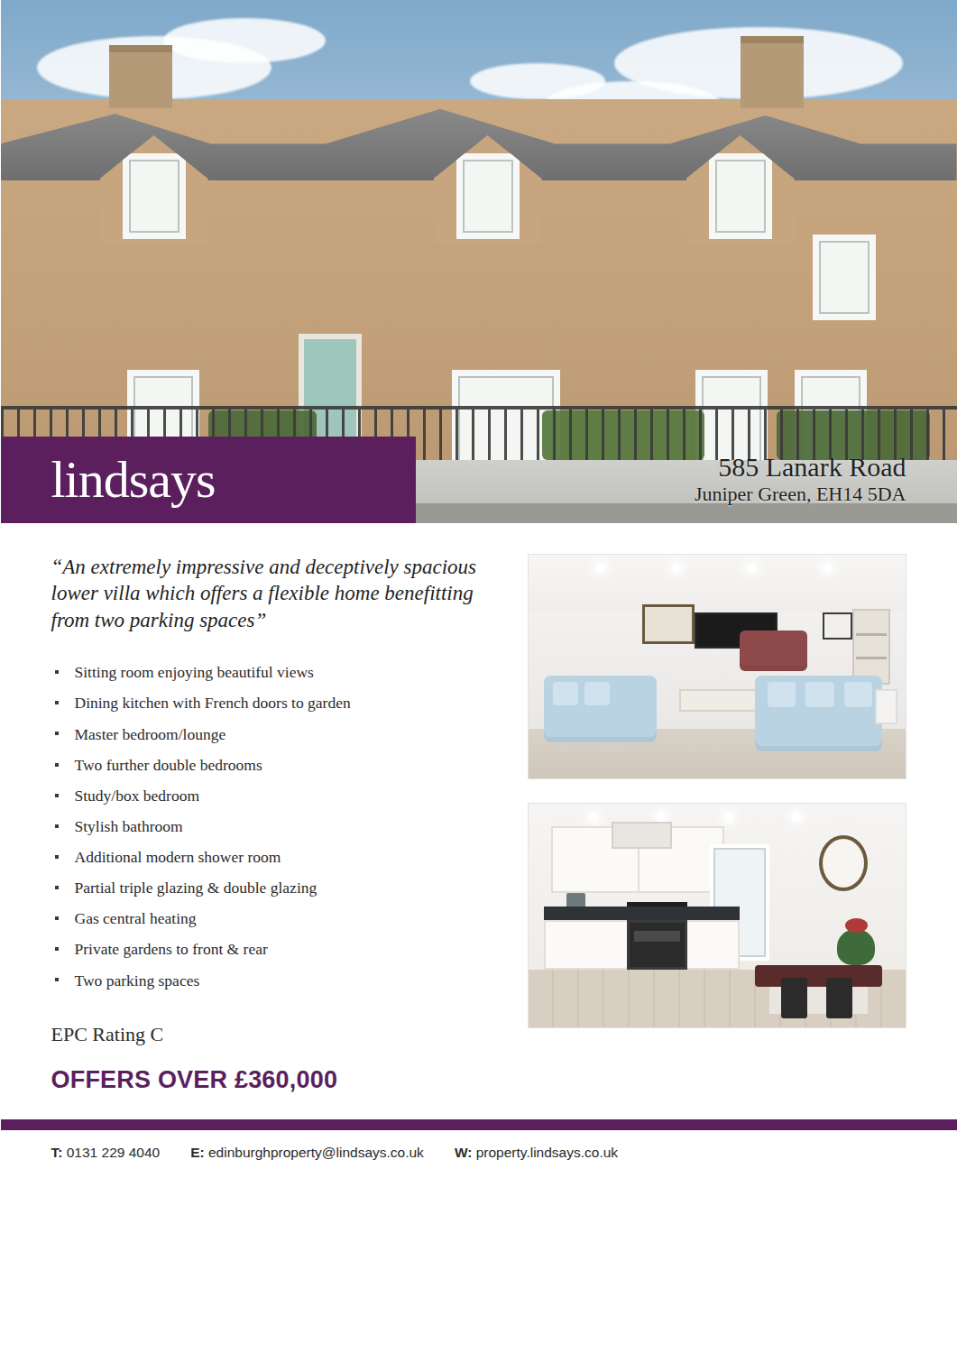lindsays
585 Lanark Road
Juniper Green, EH14 5DA
“An extremely impressive and deceptively spacious lower villa which offers a flexible home benefitting from two parking spaces”
Sitting room enjoying beautiful views
Dining kitchen with French doors to garden
Master bedroom/lounge
Two further double bedrooms
Study/box bedroom
Stylish bathroom
Additional modern shower room
Partial triple glazing & double glazing
Gas central heating
Private gardens to front & rear
Two parking spaces
EPC Rating C
OFFERS OVER £360,000
T: 0131 229 4040 E: edinburghproperty@lindsays.co.uk W: property.lindsays.co.uk